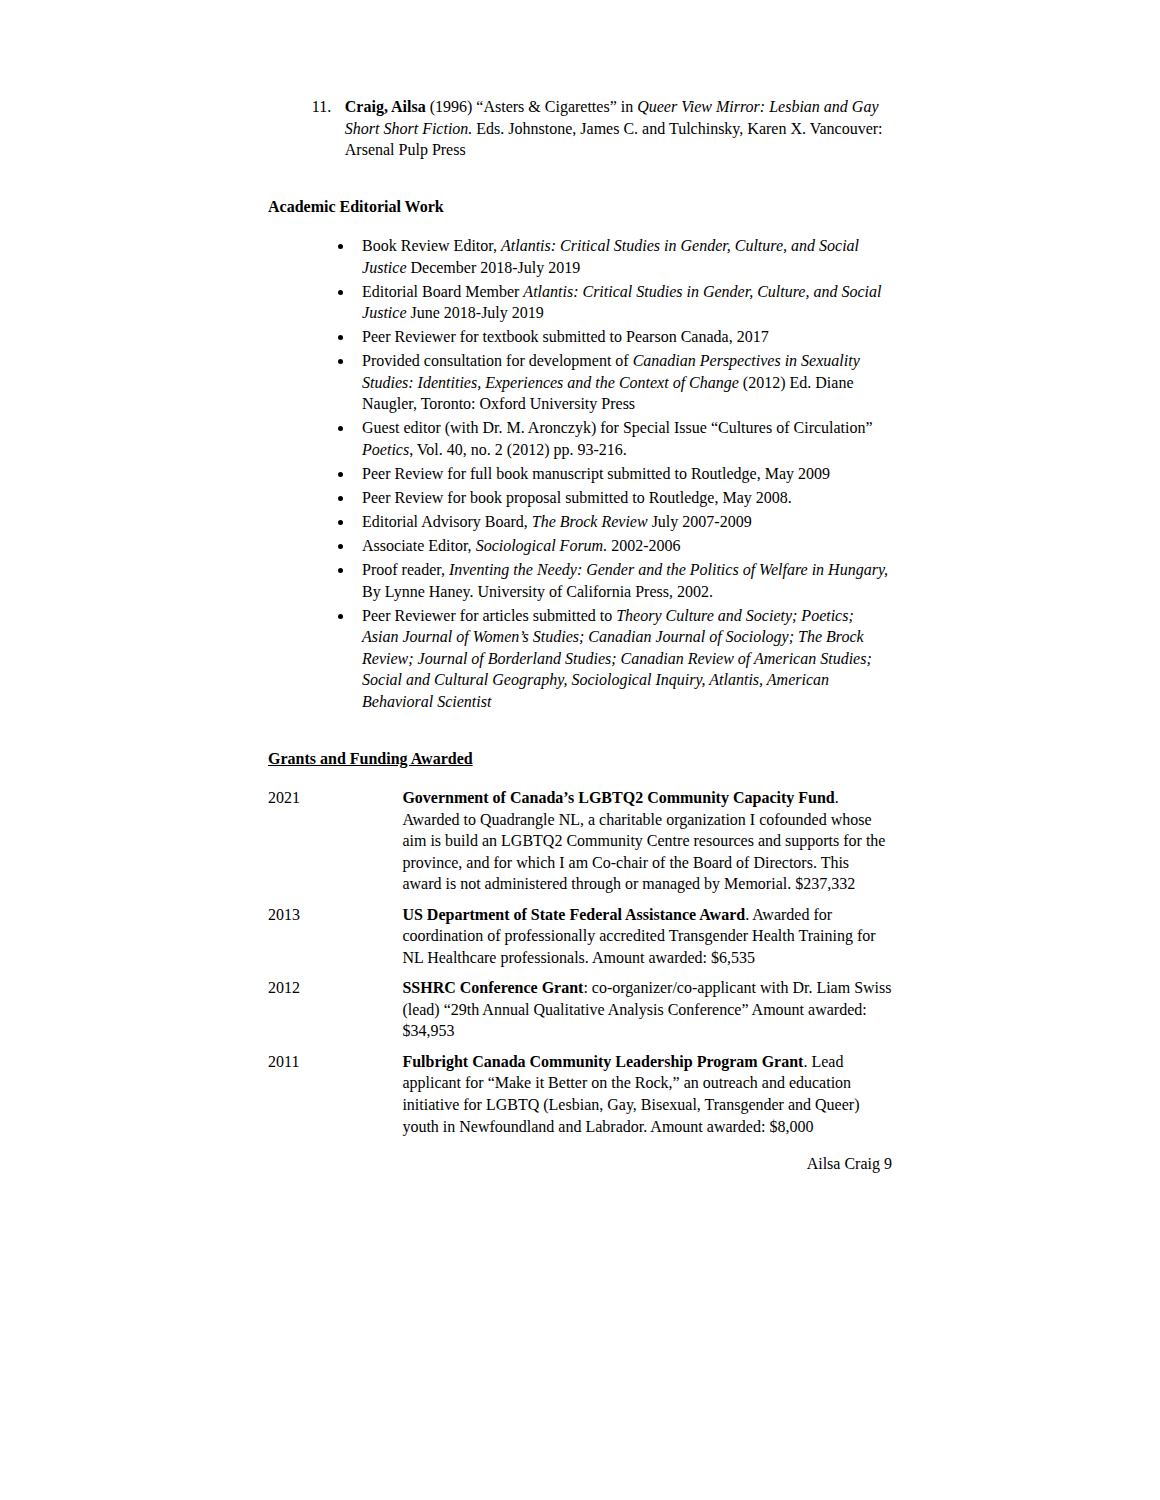Craig, Ailsa (1996) “Asters & Cigarettes” in Queer View Mirror: Lesbian and Gay Short Short Fiction. Eds. Johnstone, James C. and Tulchinsky, Karen X. Vancouver: Arsenal Pulp Press
Academic Editorial Work
Book Review Editor, Atlantis: Critical Studies in Gender, Culture, and Social Justice December 2018-July 2019
Editorial Board Member Atlantis: Critical Studies in Gender, Culture, and Social Justice June 2018-July 2019
Peer Reviewer for textbook submitted to Pearson Canada, 2017
Provided consultation for development of Canadian Perspectives in Sexuality Studies: Identities, Experiences and the Context of Change (2012) Ed. Diane Naugler, Toronto: Oxford University Press
Guest editor (with Dr. M. Aronczyk) for Special Issue “Cultures of Circulation” Poetics, Vol. 40, no. 2 (2012) pp. 93-216.
Peer Review for full book manuscript submitted to Routledge, May 2009
Peer Review for book proposal submitted to Routledge, May 2008.
Editorial Advisory Board, The Brock Review July 2007-2009
Associate Editor, Sociological Forum. 2002-2006
Proof reader, Inventing the Needy: Gender and the Politics of Welfare in Hungary, By Lynne Haney. University of California Press, 2002.
Peer Reviewer for articles submitted to Theory Culture and Society; Poetics; Asian Journal of Women’s Studies; Canadian Journal of Sociology; The Brock Review; Journal of Borderland Studies; Canadian Review of American Studies; Social and Cultural Geography, Sociological Inquiry, Atlantis, American Behavioral Scientist
Grants and Funding Awarded
| 2021 | Government of Canada’s LGBTQ2 Community Capacity Fund . Awarded to Quadrangle NL, a charitable organization I cofounded whose aim is build an LGBTQ2 Community Centre resources and supports for the province, and for which I am Co-chair of the Board of Directors. This award is not administered through or managed by Memorial. $237,332 |
| 2013 | US Department of State Federal Assistance Award . Awarded for coordination of professionally accredited Transgender Health Training for NL Healthcare professionals. Amount awarded: $6,535 |
| 2012 | SSHRC Conference Grant : co-organizer/co-applicant with Dr. Liam Swiss (lead) “29th Annual Qualitative Analysis Conference” Amount awarded: $34,953 |
| 2011 | Fulbright Canada Community Leadership Program Grant . Lead applicant for “Make it Better on the Rock,” an outreach and education initiative for LGBTQ (Lesbian, Gay, Bisexual, Transgender and Queer) youth in Newfoundland and Labrador. Amount awarded: $8,000 |
Ailsa Craig 9